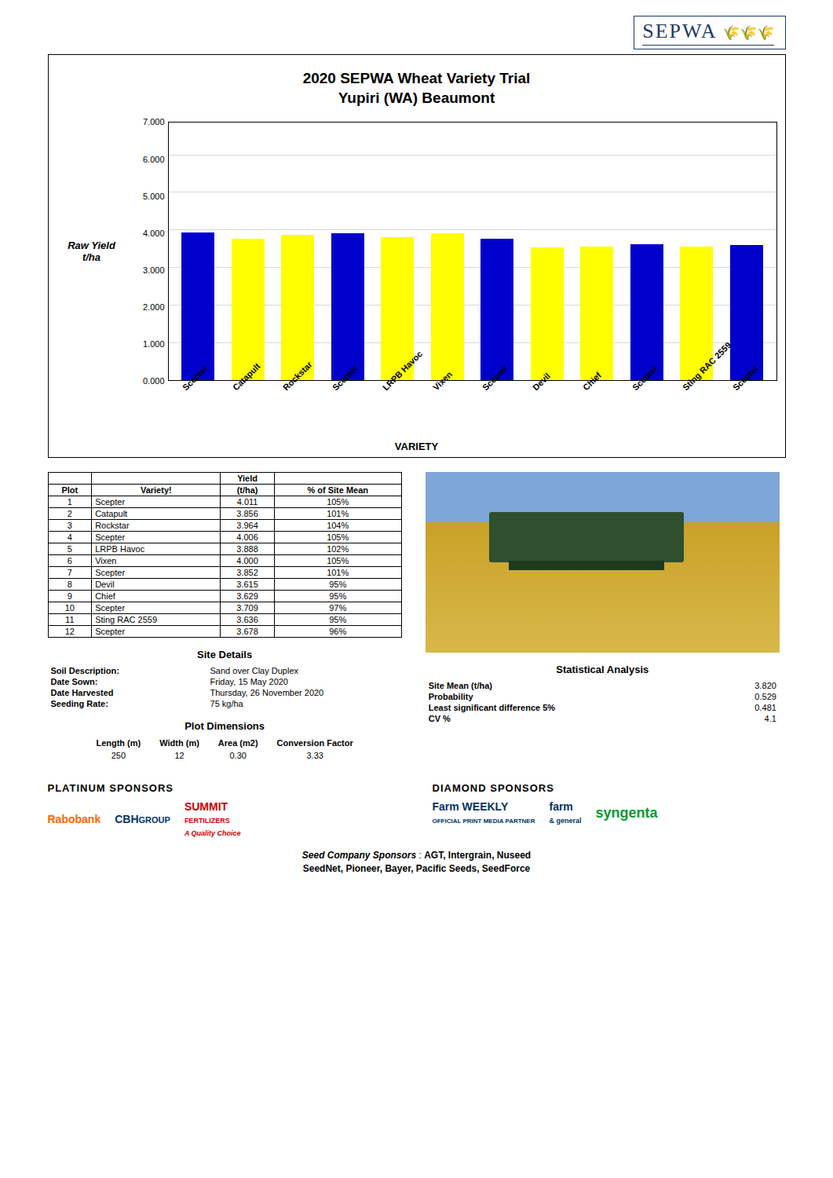SEPWA🌾🌾🌾
2020 SEPWA Wheat Variety Trial
Yupiri (WA) Beaumont
Raw Yield
t/ha
7.000 6.000 5.000 4.000 3.000 2.000 1.000 0.000
Scepter
Catapult
Rockstar
Scepter
LRPB Havoc
Vixen
Scepter
Devil
Chief
Scepter
Sting RAC 2559
Scepter
VARIETY
| | | Yield | |
| --- | --- | --- | --- |
| Plot | Variety! | (t/ha) | % of Site Mean |
| 1 | Scepter | 4.011 | 105% |
| 2 | Catapult | 3.856 | 101% |
| 3 | Rockstar | 3.964 | 104% |
| 4 | Scepter | 4.006 | 105% |
| 5 | LRPB Havoc | 3.888 | 102% |
| 6 | Vixen | 4.000 | 105% |
| 7 | Scepter | 3.852 | 101% |
| 8 | Devil | 3.615 | 95% |
| 9 | Chief | 3.629 | 95% |
| 10 | Scepter | 3.709 | 97% |
| 11 | Sting RAC 2559 | 3.636 | 95% |
| 12 | Scepter | 3.678 | 96% |
Site Details
| Soil Description: | Sand over Clay Duplex |
| Date Sown: | Friday, 15 May 2020 |
| Date Harvested | Thursday, 26 November 2020 |
| Seeding Rate: | 75 kg/ha |
Plot Dimensions
| Length (m) | Width (m) | Area (m2) | Conversion Factor |
| --- | --- | --- | --- |
| 250 | 12 | 0.30 | 3.33 |
Statistical Analysis
| Site Mean (t/ha) | 3.820 |
| Probability | 0.529 |
| Least significant difference 5% | 0.481 |
| CV % | 4.1 |
PLATINUM SPONSORS
Rabobank CBHGROUP SUMMIT
FERTILIZERS
A Quality Choice
DIAMOND SPONSORS
Farm WEEKLY
OFFICIAL PRINT MEDIA PARTNER farm
& general syngenta
Seed Company Sponsors : AGT, Intergrain, Nuseed
SeedNet, Pioneer, Bayer, Pacific Seeds, SeedForce